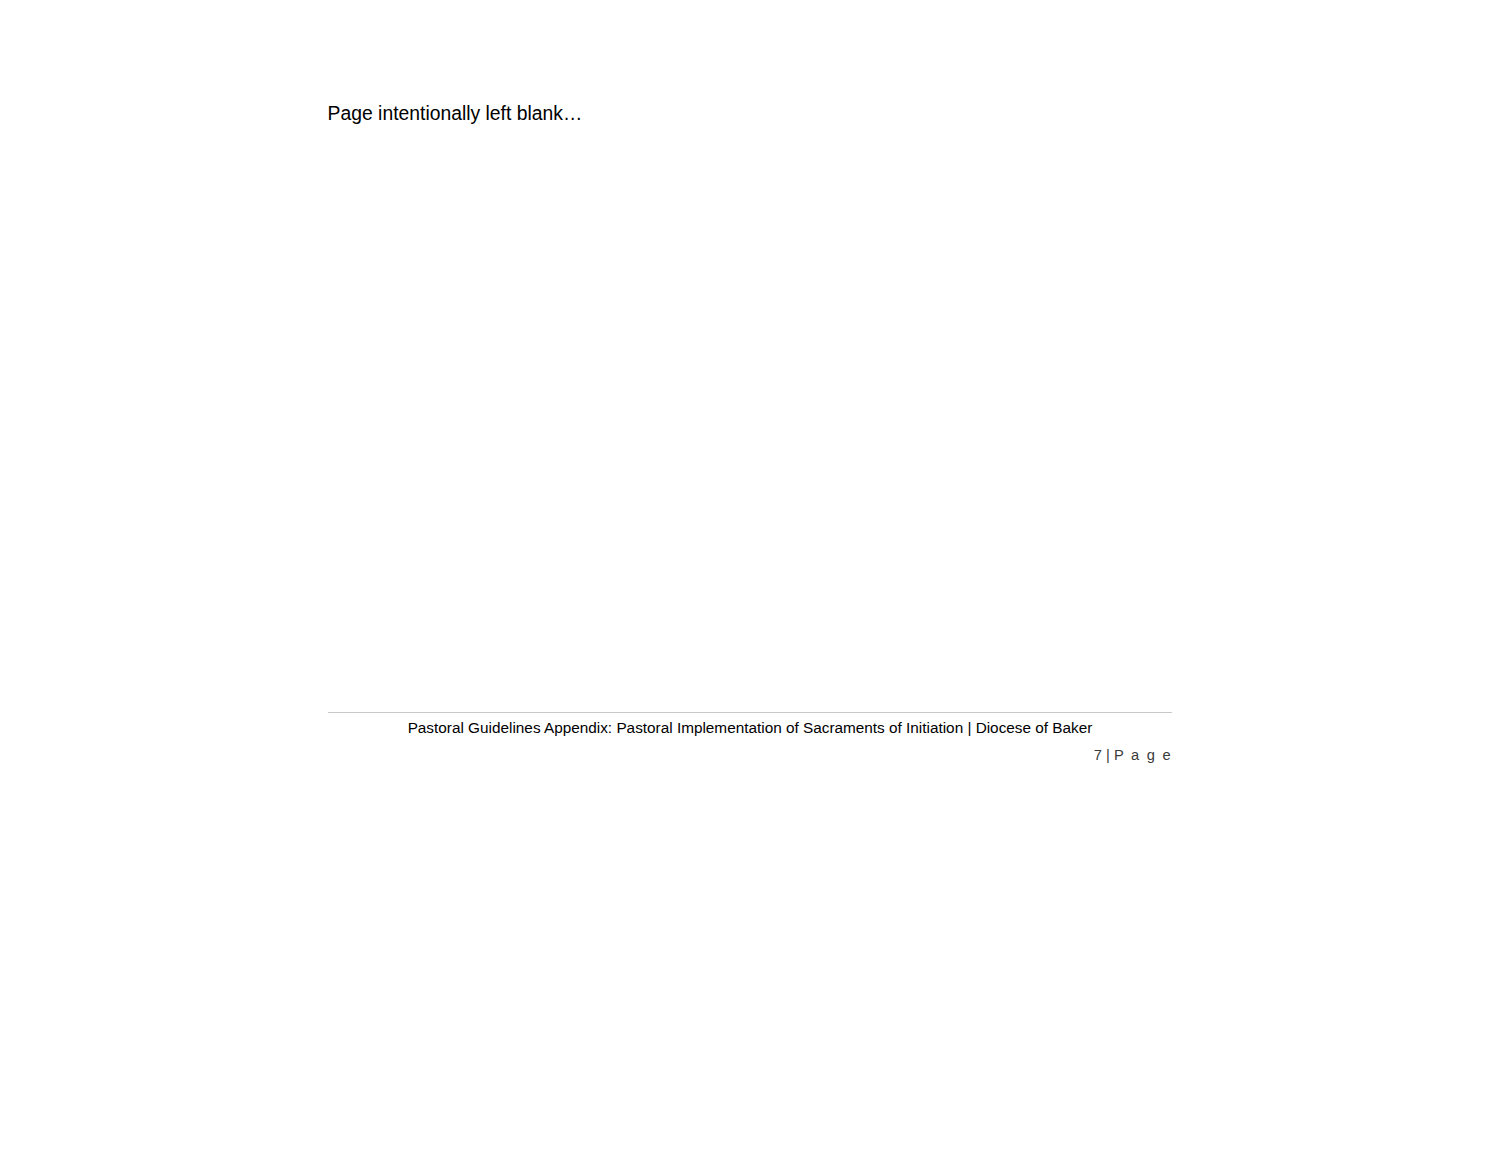Page intentionally left blank…
Pastoral Guidelines Appendix: Pastoral Implementation of Sacraments of Initiation | Diocese of Baker
7 | P a g e